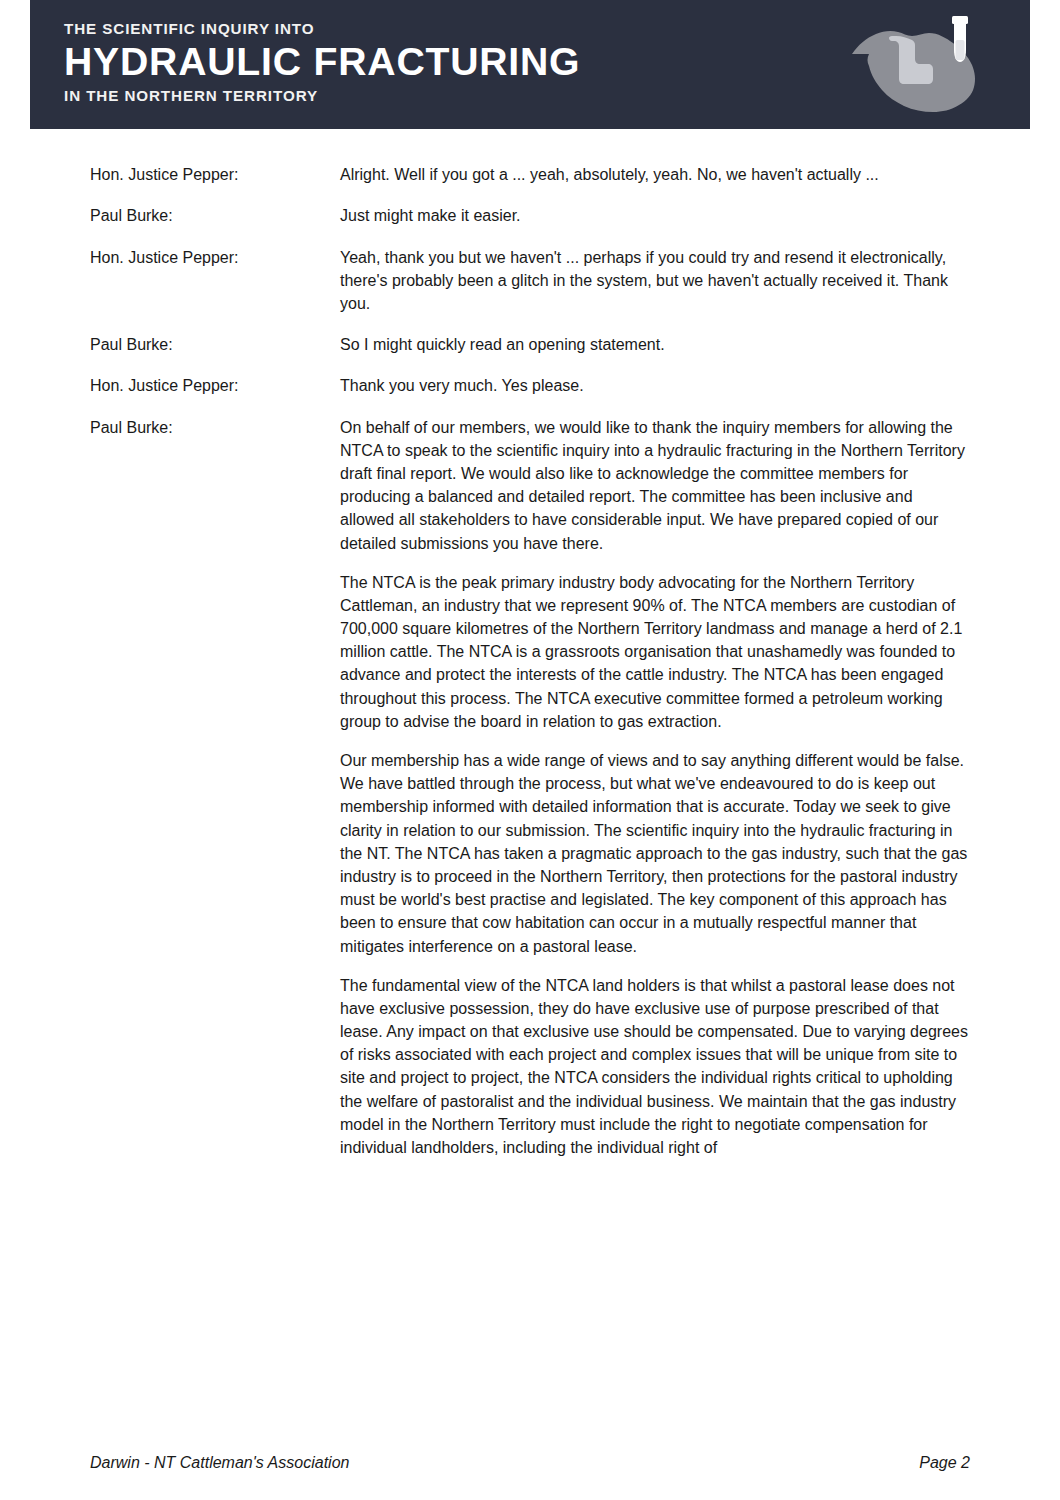The Scientific Inquiry into
Hydraulic Fracturing
in the Northern Territory
Hon. Justice Pepper:
Alright. Well if you got a ... yeah, absolutely, yeah. No, we haven't actually ...
Paul Burke:
Just might make it easier.
Hon. Justice Pepper:
Yeah, thank you but we haven't ... perhaps if you could try and resend it electronically, there's probably been a glitch in the system, but we haven't actually received it. Thank you.
Paul Burke:
So I might quickly read an opening statement.
Hon. Justice Pepper:
Thank you very much. Yes please.
Paul Burke:
On behalf of our members, we would like to thank the inquiry members for allowing the NTCA to speak to the scientific inquiry into a hydraulic fracturing in the Northern Territory draft final report. We would also like to acknowledge the committee members for producing a balanced and detailed report. The committee has been inclusive and allowed all stakeholders to have considerable input. We have prepared copied of our detailed submissions you have there.
The NTCA is the peak primary industry body advocating for the Northern Territory Cattleman, an industry that we represent 90% of. The NTCA members are custodian of 700,000 square kilometres of the Northern Territory landmass and manage a herd of 2.1 million cattle. The NTCA is a grassroots organisation that unashamedly was founded to advance and protect the interests of the cattle industry. The NTCA has been engaged throughout this process. The NTCA executive committee formed a petroleum working group to advise the board in relation to gas extraction.
Our membership has a wide range of views and to say anything different would be false. We have battled through the process, but what we've endeavoured to do is keep out membership informed with detailed information that is accurate. Today we seek to give clarity in relation to our submission. The scientific inquiry into the hydraulic fracturing in the NT. The NTCA has taken a pragmatic approach to the gas industry, such that the gas industry is to proceed in the Northern Territory, then protections for the pastoral industry must be world's best practise and legislated. The key component of this approach has been to ensure that cow habitation can occur in a mutually respectful manner that mitigates interference on a pastoral lease.
The fundamental view of the NTCA land holders is that whilst a pastoral lease does not have exclusive possession, they do have exclusive use of purpose prescribed of that lease. Any impact on that exclusive use should be compensated. Due to varying degrees of risks associated with each project and complex issues that will be unique from site to site and project to project, the NTCA considers the individual rights critical to upholding the welfare of pastoralist and the individual business. We maintain that the gas industry model in the Northern Territory must include the right to negotiate compensation for individual landholders, including the individual right of
Darwin - NT Cattleman's Association
Page 2